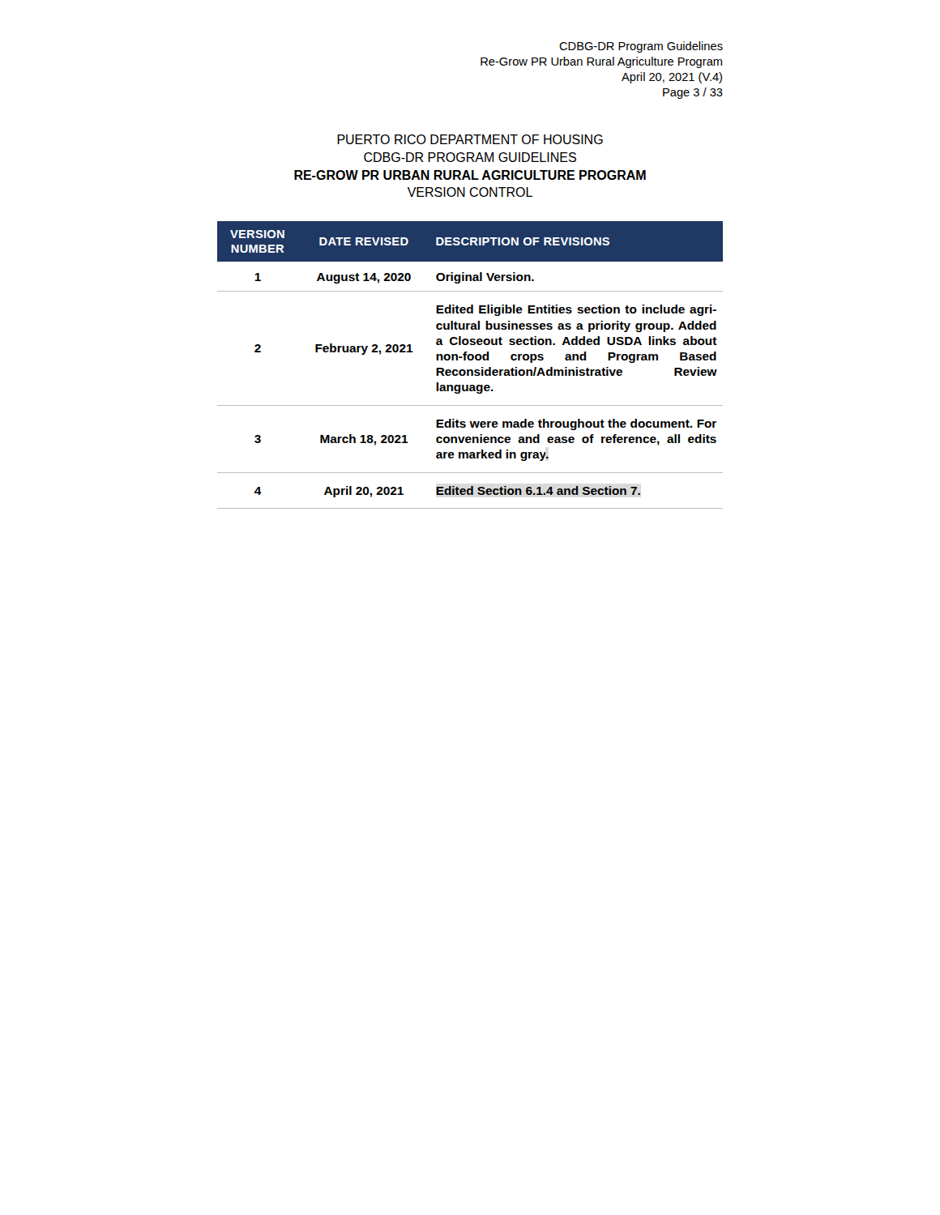CDBG-DR Program Guidelines
Re-Grow PR Urban Rural Agriculture Program
April 20, 2021 (V.4)
Page 3 / 33
PUERTO RICO DEPARTMENT OF HOUSING
CDBG-DR PROGRAM GUIDELINES
RE-GROW PR URBAN RURAL AGRICULTURE PROGRAM
VERSION CONTROL
| VERSION NUMBER | DATE REVISED | DESCRIPTION OF REVISIONS |
| --- | --- | --- |
| 1 | August 14, 2020 | Original Version. |
| 2 | February 2, 2021 | Edited Eligible Entities section to include agricultural businesses as a priority group. Added a Closeout section. Added USDA links about non-food crops and Program Based Reconsideration/Administrative Review language. |
| 3 | March 18, 2021 | Edits were made throughout the document. For convenience and ease of reference, all edits are marked in gray . |
| 4 | April 20, 2021 | Edited Section 6.1.4 and Section 7. |